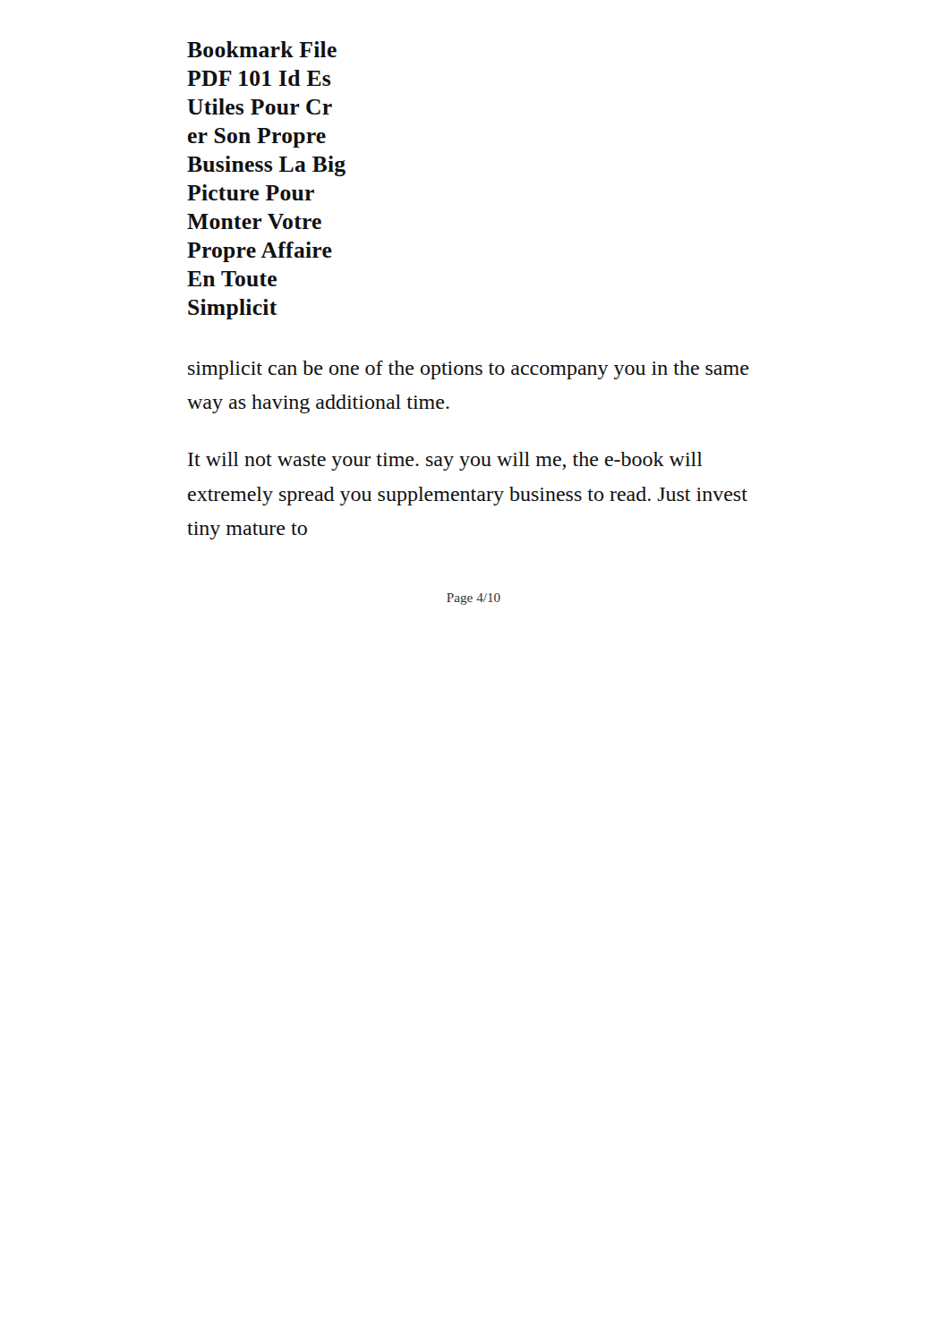Bookmark File PDF 101 Id Es Utiles Pour Cr er Son Propre Business La Big Picture Pour Monter Votre Propre Affaire En Toute Simplicit
simplicit can be one of the options to accompany you in the same way as having additional time.
It will not waste your time. say you will me, the e-book will extremely spread you supplementary business to read. Just invest tiny mature to
Page 4/10